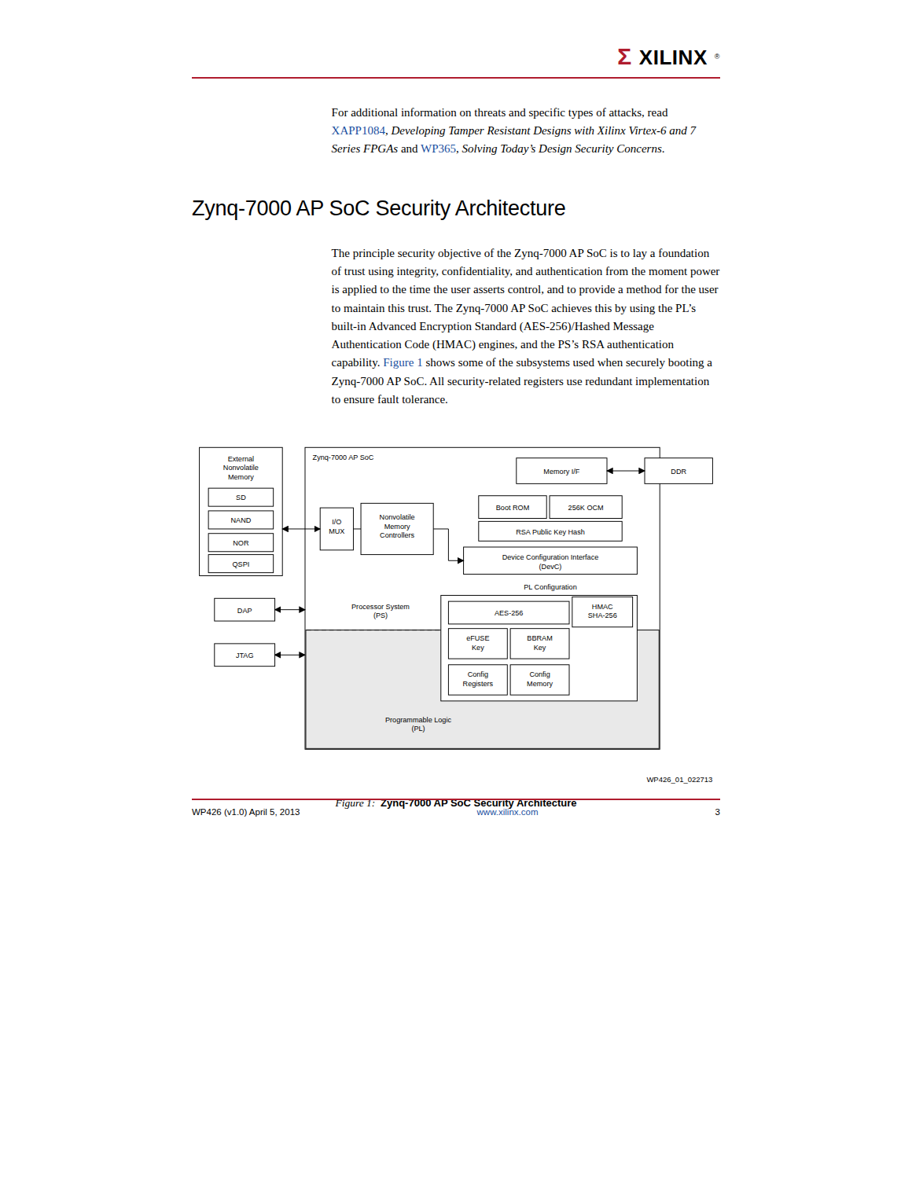ΣXILINX®
For additional information on threats and specific types of attacks, read XAPP1084, Developing Tamper Resistant Designs with Xilinx Virtex-6 and 7 Series FPGAs and WP365, Solving Today’s Design Security Concerns.
Zynq-7000 AP SoC Security Architecture
The principle security objective of the Zynq-7000 AP SoC is to lay a foundation of trust using integrity, confidentiality, and authentication from the moment power is applied to the time the user asserts control, and to provide a method for the user to maintain this trust. The Zynq-7000 AP SoC achieves this by using the PL’s built-in Advanced Encryption Standard (AES-256)/Hashed Message Authentication Code (HMAC) engines, and the PS’s RSA authentication capability. Figure 1 shows some of the subsystems used when securely booting a Zynq-7000 AP SoC. All security-related registers use redundant implementation to ensure fault tolerance.
Zynq-7000 AP SoC External Nonvolatile Memory SD NAND NOR QSPI I/O MUX Nonvolatile Memory Controllers Memory I/F DDR Boot ROM 256K OCM RSA Public Key Hash Device Configuration Interface (DevC) PL Configuration AES-256 HMAC SHA-256 eFUSE Key BBRAM Key Config Registers Config Memory Processor System (PS) Programmable Logic (PL) DAP JTAG
WP426_01_022713
Figure 1: Zynq-7000 AP SoC Security Architecture
WP426 (v1.0) April 5, 2013
www.xilinx.com
3